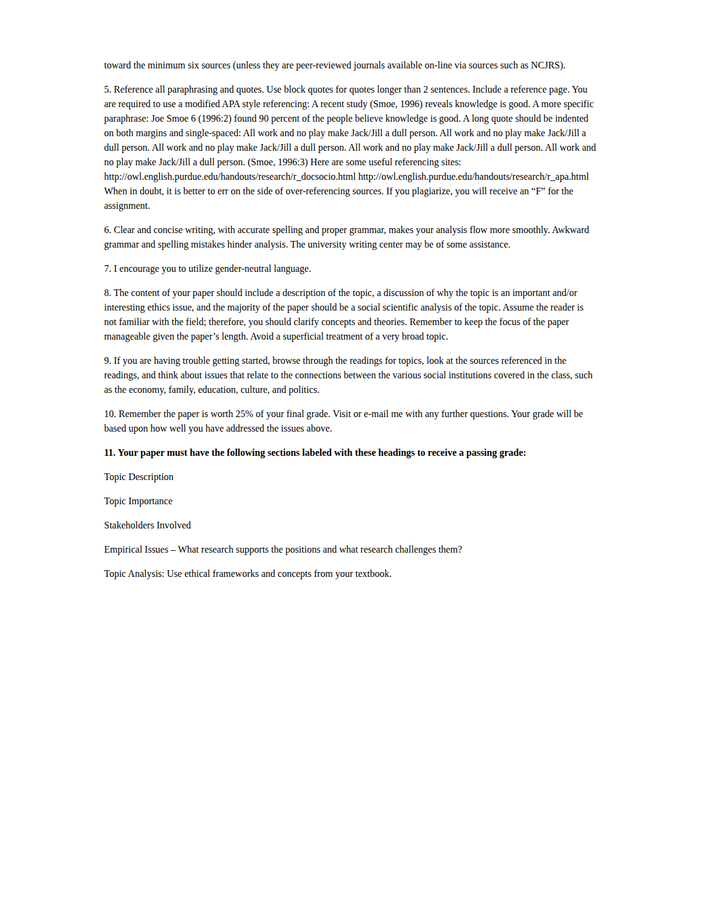toward the minimum six sources (unless they are peer-reviewed journals available on-line via sources such as NCJRS).
5. Reference all paraphrasing and quotes. Use block quotes for quotes longer than 2 sentences. Include a reference page. You are required to use a modified APA style referencing: A recent study (Smoe, 1996) reveals knowledge is good. A more specific paraphrase: Joe Smoe 6 (1996:2) found 90 percent of the people believe knowledge is good. A long quote should be indented on both margins and single-spaced: All work and no play make Jack/Jill a dull person. All work and no play make Jack/Jill a dull person. All work and no play make Jack/Jill a dull person. All work and no play make Jack/Jill a dull person. All work and no play make Jack/Jill a dull person. (Smoe, 1996:3) Here are some useful referencing sites: http://owl.english.purdue.edu/handouts/research/r_docsocio.html http://owl.english.purdue.edu/handouts/research/r_apa.html When in doubt, it is better to err on the side of over-referencing sources. If you plagiarize, you will receive an “F” for the assignment.
6. Clear and concise writing, with accurate spelling and proper grammar, makes your analysis flow more smoothly. Awkward grammar and spelling mistakes hinder analysis. The university writing center may be of some assistance.
7. I encourage you to utilize gender-neutral language.
8. The content of your paper should include a description of the topic, a discussion of why the topic is an important and/or interesting ethics issue, and the majority of the paper should be a social scientific analysis of the topic. Assume the reader is not familiar with the field; therefore, you should clarify concepts and theories. Remember to keep the focus of the paper manageable given the paper’s length. Avoid a superficial treatment of a very broad topic.
9. If you are having trouble getting started, browse through the readings for topics, look at the sources referenced in the readings, and think about issues that relate to the connections between the various social institutions covered in the class, such as the economy, family, education, culture, and politics.
10. Remember the paper is worth 25% of your final grade. Visit or e-mail me with any further questions. Your grade will be based upon how well you have addressed the issues above.
11. Your paper must have the following sections labeled with these headings to receive a passing grade:
Topic Description
Topic Importance
Stakeholders Involved
Empirical Issues – What research supports the positions and what research challenges them?
Topic Analysis: Use ethical frameworks and concepts from your textbook.